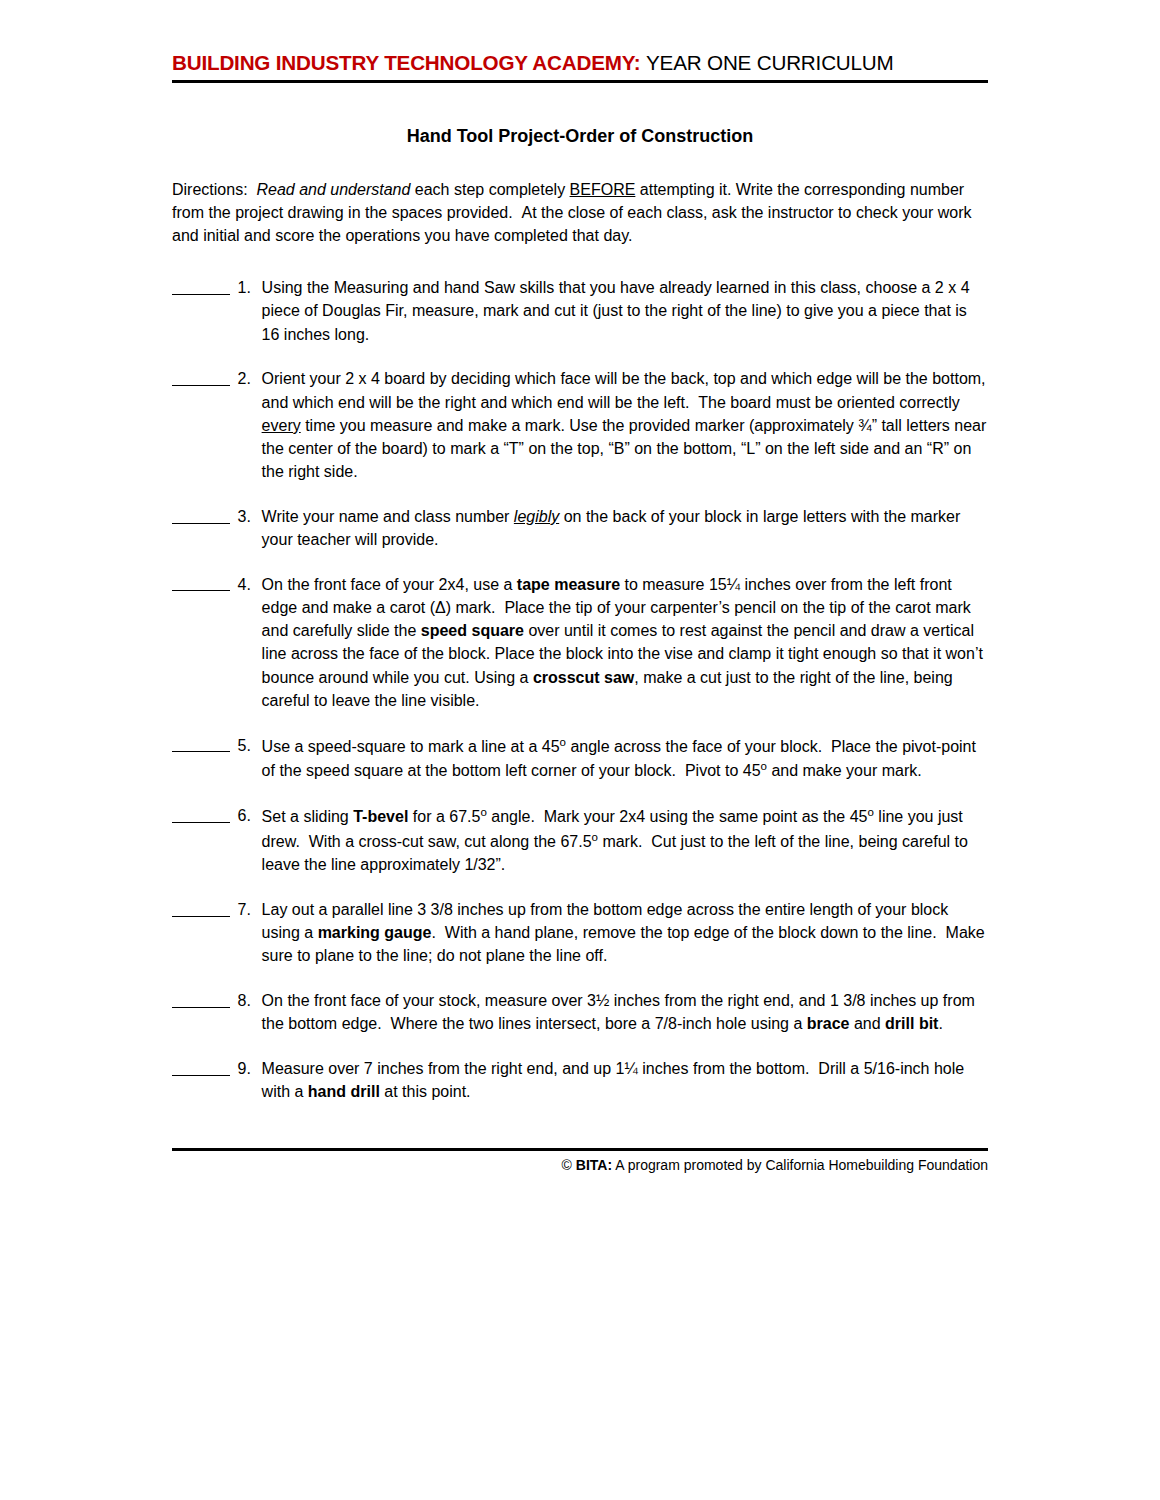BUILDING INDUSTRY TECHNOLOGY ACADEMY: YEAR ONE CURRICULUM
Hand Tool Project-Order of Construction
Directions: Read and understand each step completely BEFORE attempting it. Write the corresponding number from the project drawing in the spaces provided. At the close of each class, ask the instructor to check your work and initial and score the operations you have completed that day.
1. Using the Measuring and hand Saw skills that you have already learned in this class, choose a 2 x 4 piece of Douglas Fir, measure, mark and cut it (just to the right of the line) to give you a piece that is 16 inches long.
2. Orient your 2 x 4 board by deciding which face will be the back, top and which edge will be the bottom, and which end will be the right and which end will be the left. The board must be oriented correctly every time you measure and make a mark. Use the provided marker (approximately ¾” tall letters near the center of the board) to mark a “T” on the top, “B” on the bottom, “L” on the left side and an “R” on the right side.
3. Write your name and class number legibly on the back of your block in large letters with the marker your teacher will provide.
4. On the front face of your 2x4, use a tape measure to measure 15¼ inches over from the left front edge and make a carot (Δ) mark. Place the tip of your carpenter’s pencil on the tip of the carot mark and carefully slide the speed square over until it comes to rest against the pencil and draw a vertical line across the face of the block. Place the block into the vise and clamp it tight enough so that it won’t bounce around while you cut. Using a crosscut saw, make a cut just to the right of the line, being careful to leave the line visible.
5. Use a speed-square to mark a line at a 45o angle across the face of your block. Place the pivot-point of the speed square at the bottom left corner of your block. Pivot to 45o and make your mark.
6. Set a sliding T-bevel for a 67.5o angle. Mark your 2x4 using the same point as the 45o line you just drew. With a cross-cut saw, cut along the 67.5o mark. Cut just to the left of the line, being careful to leave the line approximately 1/32”.
7. Lay out a parallel line 3 3/8 inches up from the bottom edge across the entire length of your block using a marking gauge. With a hand plane, remove the top edge of the block down to the line. Make sure to plane to the line; do not plane the line off.
8. On the front face of your stock, measure over 3½ inches from the right end, and 1 3/8 inches up from the bottom edge. Where the two lines intersect, bore a 7/8-inch hole using a brace and drill bit.
9. Measure over 7 inches from the right end, and up 1¼ inches from the bottom. Drill a 5/16-inch hole with a hand drill at this point.
© BITA: A program promoted by California Homebuilding Foundation